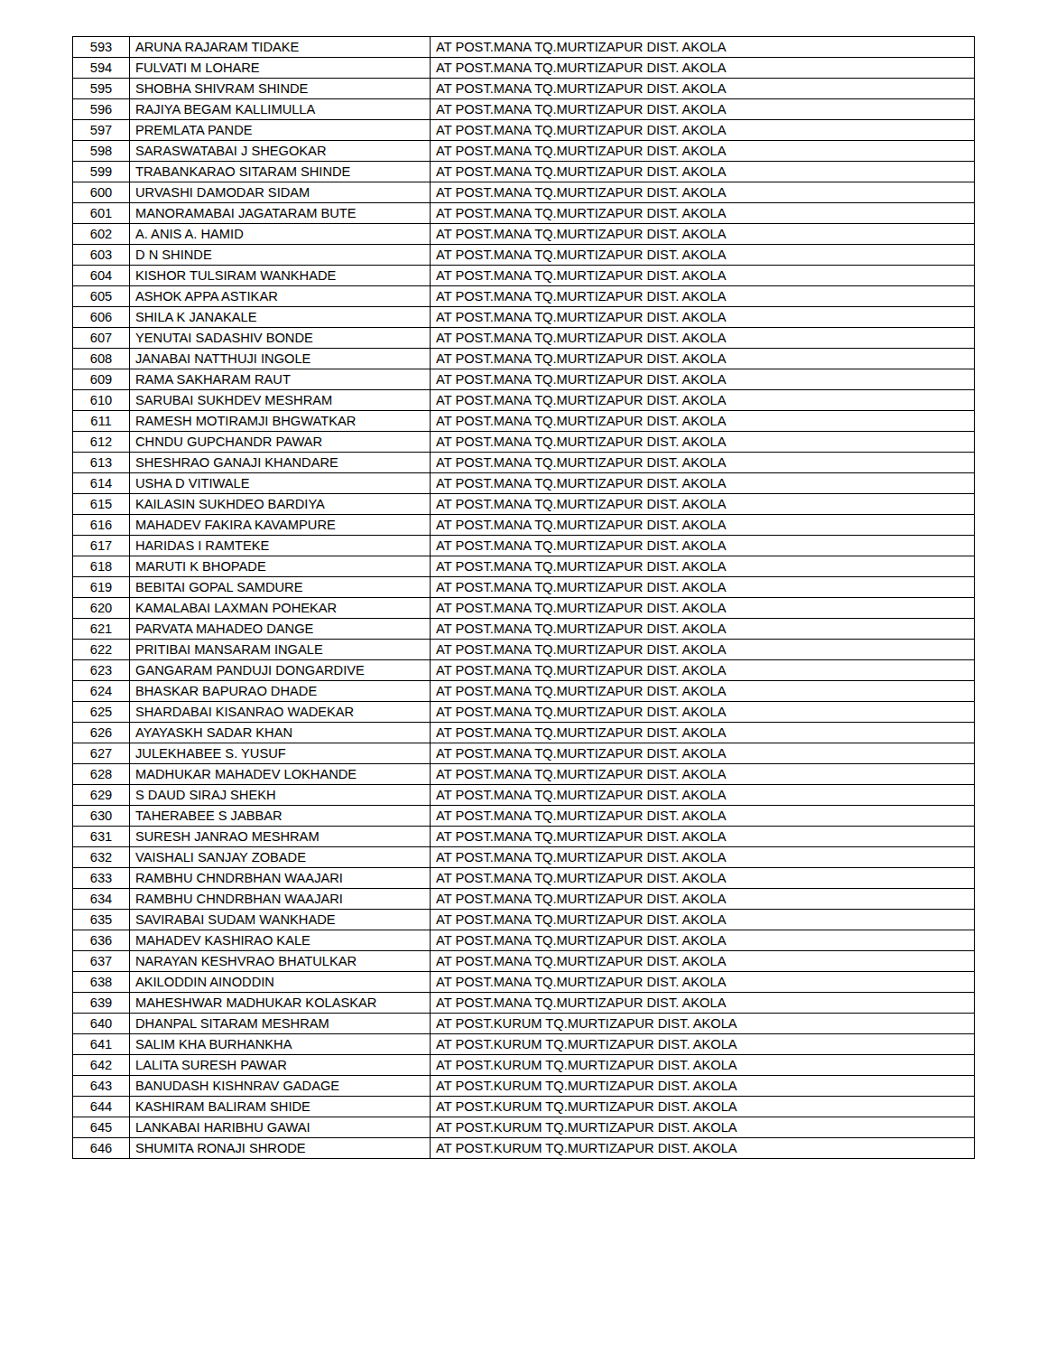| 593 | ARUNA RAJARAM TIDAKE | AT POST.MANA TQ.MURTIZAPUR DIST. AKOLA |
| 594 | FULVATI M LOHARE | AT POST.MANA TQ.MURTIZAPUR DIST. AKOLA |
| 595 | SHOBHA SHIVRAM SHINDE | AT POST.MANA TQ.MURTIZAPUR DIST. AKOLA |
| 596 | RAJIYA BEGAM KALLIMULLA | AT POST.MANA TQ.MURTIZAPUR DIST. AKOLA |
| 597 | PREMLATA PANDE | AT POST.MANA TQ.MURTIZAPUR DIST. AKOLA |
| 598 | SARASWATABAI J SHEGOKAR | AT POST.MANA TQ.MURTIZAPUR DIST. AKOLA |
| 599 | TRABANKARAO SITARAM SHINDE | AT POST.MANA TQ.MURTIZAPUR DIST. AKOLA |
| 600 | URVASHI DAMODAR SIDAM | AT POST.MANA TQ.MURTIZAPUR DIST. AKOLA |
| 601 | MANORAMABAI JAGATARAM BUTE | AT POST.MANA TQ.MURTIZAPUR DIST. AKOLA |
| 602 | A. ANIS A. HAMID | AT POST.MANA TQ.MURTIZAPUR DIST. AKOLA |
| 603 | D N SHINDE | AT POST.MANA TQ.MURTIZAPUR DIST. AKOLA |
| 604 | KISHOR TULSIRAM WANKHADE | AT POST.MANA TQ.MURTIZAPUR DIST. AKOLA |
| 605 | ASHOK APPA ASTIKAR | AT POST.MANA TQ.MURTIZAPUR DIST. AKOLA |
| 606 | SHILA K JANAKALE | AT POST.MANA TQ.MURTIZAPUR DIST. AKOLA |
| 607 | YENUTAI SADASHIV BONDE | AT POST.MANA TQ.MURTIZAPUR DIST. AKOLA |
| 608 | JANABAI NATTHUJI INGOLE | AT POST.MANA TQ.MURTIZAPUR DIST. AKOLA |
| 609 | RAMA SAKHARAM RAUT | AT POST.MANA TQ.MURTIZAPUR DIST. AKOLA |
| 610 | SARUBAI SUKHDEV MESHRAM | AT POST.MANA TQ.MURTIZAPUR DIST. AKOLA |
| 611 | RAMESH MOTIRAMJI BHGWATKAR | AT POST.MANA TQ.MURTIZAPUR DIST. AKOLA |
| 612 | CHNDU GUPCHANDR PAWAR | AT POST.MANA TQ.MURTIZAPUR DIST. AKOLA |
| 613 | SHESHRAO GANAJI KHANDARE | AT POST.MANA TQ.MURTIZAPUR DIST. AKOLA |
| 614 | USHA D VITIWALE | AT POST.MANA TQ.MURTIZAPUR DIST. AKOLA |
| 615 | KAILASIN SUKHDEO BARDIYA | AT POST.MANA TQ.MURTIZAPUR DIST. AKOLA |
| 616 | MAHADEV FAKIRA KAVAMPURE | AT POST.MANA TQ.MURTIZAPUR DIST. AKOLA |
| 617 | HARIDAS I RAMTEKE | AT POST.MANA TQ.MURTIZAPUR DIST. AKOLA |
| 618 | MARUTI K BHOPADE | AT POST.MANA TQ.MURTIZAPUR DIST. AKOLA |
| 619 | BEBITAI GOPAL SAMDURE | AT POST.MANA TQ.MURTIZAPUR DIST. AKOLA |
| 620 | KAMALABAI LAXMAN POHEKAR | AT POST.MANA TQ.MURTIZAPUR DIST. AKOLA |
| 621 | PARVATA MAHADEO DANGE | AT POST.MANA TQ.MURTIZAPUR DIST. AKOLA |
| 622 | PRITIBAI MANSARAM INGALE | AT POST.MANA TQ.MURTIZAPUR DIST. AKOLA |
| 623 | GANGARAM PANDUJI DONGARDIVE | AT POST.MANA TQ.MURTIZAPUR DIST. AKOLA |
| 624 | BHASKAR BAPURAO DHADE | AT POST.MANA TQ.MURTIZAPUR DIST. AKOLA |
| 625 | SHARDABAI KISANRAO WADEKAR | AT POST.MANA TQ.MURTIZAPUR DIST. AKOLA |
| 626 | AYAYASKH SADAR KHAN | AT POST.MANA TQ.MURTIZAPUR DIST. AKOLA |
| 627 | JULEKHABEE S. YUSUF | AT POST.MANA TQ.MURTIZAPUR DIST. AKOLA |
| 628 | MADHUKAR MAHADEV LOKHANDE | AT POST.MANA TQ.MURTIZAPUR DIST. AKOLA |
| 629 | S DAUD SIRAJ SHEKH | AT POST.MANA TQ.MURTIZAPUR DIST. AKOLA |
| 630 | TAHERABEE S JABBAR | AT POST.MANA TQ.MURTIZAPUR DIST. AKOLA |
| 631 | SURESH JANRAO MESHRAM | AT POST.MANA TQ.MURTIZAPUR DIST. AKOLA |
| 632 | VAISHALI SANJAY ZOBADE | AT POST.MANA TQ.MURTIZAPUR DIST. AKOLA |
| 633 | RAMBHU CHNDRBHAN WAAJARI | AT POST.MANA TQ.MURTIZAPUR DIST. AKOLA |
| 634 | RAMBHU CHNDRBHAN WAAJARI | AT POST.MANA TQ.MURTIZAPUR DIST. AKOLA |
| 635 | SAVIRABAI SUDAM WANKHADE | AT POST.MANA TQ.MURTIZAPUR DIST. AKOLA |
| 636 | MAHADEV KASHIRAO KALE | AT POST.MANA TQ.MURTIZAPUR DIST. AKOLA |
| 637 | NARAYAN KESHVRAO BHATULKAR | AT POST.MANA TQ.MURTIZAPUR DIST. AKOLA |
| 638 | AKILODDIN AINODDIN | AT POST.MANA TQ.MURTIZAPUR DIST. AKOLA |
| 639 | MAHESHWAR MADHUKAR KOLASKAR | AT POST.MANA TQ.MURTIZAPUR DIST. AKOLA |
| 640 | DHANPAL SITARAM MESHRAM | AT POST.KURUM TQ.MURTIZAPUR DIST. AKOLA |
| 641 | SALIM KHA BURHANKHA | AT POST.KURUM TQ.MURTIZAPUR DIST. AKOLA |
| 642 | LALITA SURESH PAWAR | AT POST.KURUM TQ.MURTIZAPUR DIST. AKOLA |
| 643 | BANUDASH KISHNRAV GADAGE | AT POST.KURUM TQ.MURTIZAPUR DIST. AKOLA |
| 644 | KASHIRAM BALIRAM SHIDE | AT POST.KURUM TQ.MURTIZAPUR DIST. AKOLA |
| 645 | LANKABAI HARIBHU GAWAI | AT POST.KURUM TQ.MURTIZAPUR DIST. AKOLA |
| 646 | SHUMITA RONAJI SHRODE | AT POST.KURUM TQ.MURTIZAPUR DIST. AKOLA |